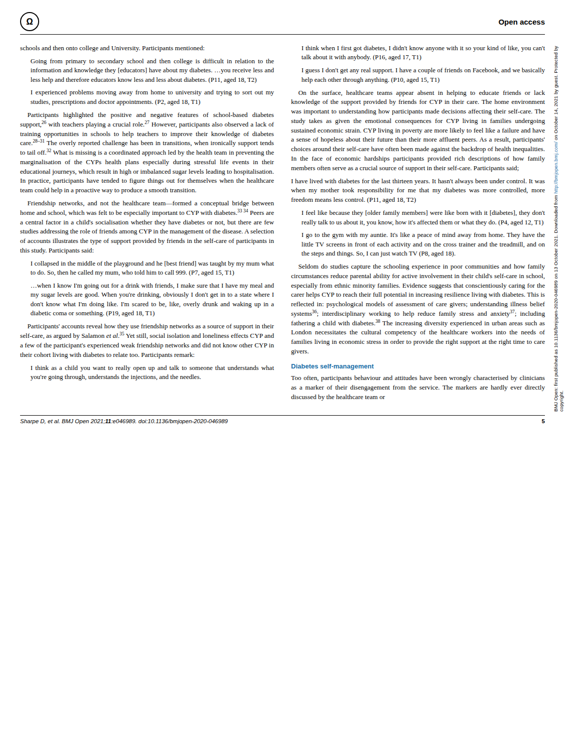BMJ Open: first published as 10.1136/bmjopen-2020-046989 on 13 October 2021. Downloaded from http://bmjopen.bmj.com/ on October 14, 2021 by guest. Protected by copyright.
Ω
Open access
schools and then onto college and University. Participants mentioned:
Going from primary to secondary school and then college is difficult in relation to the information and knowledge they [educators] have about my diabetes. …you receive less and less help and therefore educators know less and less about diabetes. (P11, aged 18, T2)
I experienced problems moving away from home to university and trying to sort out my studies, prescriptions and doctor appointments. (P2, aged 18, T1)
Participants highlighted the positive and negative features of school-based diabetes support,26 with teachers playing a crucial role.27 However, participants also observed a lack of training opportunities in schools to help teachers to improve their knowledge of diabetes care.28–31 The overly reported challenge has been in transitions, when ironically support tends to tail off.32 What is missing is a coordinated approach led by the health team in preventing the marginalisation of the CYPs health plans especially during stressful life events in their educational journeys, which result in high or imbalanced sugar levels leading to hospitalisation. In practice, participants have tended to figure things out for themselves when the healthcare team could help in a proactive way to produce a smooth transition.
Friendship networks, and not the healthcare team—formed a conceptual bridge between home and school, which was felt to be especially important to CYP with diabetes.33 34 Peers are a central factor in a child's socialisation whether they have diabetes or not, but there are few studies addressing the role of friends among CYP in the management of the disease. A selection of accounts illustrates the type of support provided by friends in the self-care of participants in this study. Participants said:
I collapsed in the middle of the playground and he [best friend] was taught by my mum what to do. So, then he called my mum, who told him to call 999. (P7, aged 15, T1)
…when I know I'm going out for a drink with friends, I make sure that I have my meal and my sugar levels are good. When you're drinking, obviously I don't get in to a state where I don't know what I'm doing like. I'm scared to be, like, overly drunk and waking up in a diabetic coma or something. (P19, aged 18, T1)
Participants' accounts reveal how they use friendship networks as a source of support in their self-care, as argued by Salamon et al.35 Yet still, social isolation and loneliness effects CYP and a few of the participant's experienced weak friendship networks and did not know other CYP in their cohort living with diabetes to relate too. Participants remark:
I think as a child you want to really open up and talk to someone that understands what you're going through, understands the injections, and the needles.
I think when I first got diabetes, I didn't know anyone with it so your kind of like, you can't talk about it with anybody. (P16, aged 17, T1)
I guess I don't get any real support. I have a couple of friends on Facebook, and we basically help each other through anything. (P10, aged 15, T1)
On the surface, healthcare teams appear absent in helping to educate friends or lack knowledge of the support provided by friends for CYP in their care. The home environment was important to understanding how participants made decisions affecting their self-care. The study takes as given the emotional consequences for CYP living in families undergoing sustained economic strain. CYP living in poverty are more likely to feel like a failure and have a sense of hopeless about their future than their more affluent peers. As a result, participants' choices around their self-care have often been made against the backdrop of health inequalities. In the face of economic hardships participants provided rich descriptions of how family members often serve as a crucial source of support in their self-care. Participants said;
I have lived with diabetes for the last thirteen years. It hasn't always been under control. It was when my mother took responsibility for me that my diabetes was more controlled, more freedom means less control. (P11, aged 18, T2)
I feel like because they [older family members] were like born with it [diabetes], they don't really talk to us about it, you know, how it's affected them or what they do. (P4, aged 12, T1)
I go to the gym with my auntie. It's like a peace of mind away from home. They have the little TV screens in front of each activity and on the cross trainer and the treadmill, and on the steps and things. So, I can just watch TV (P8, aged 18).
Seldom do studies capture the schooling experience in poor communities and how family circumstances reduce parental ability for active involvement in their child's self-care in school, especially from ethnic minority families. Evidence suggests that conscientiously caring for the carer helps CYP to reach their full potential in increasing resilience living with diabetes. This is reflected in: psychological models of assessment of care givers; understanding illness belief systems36; interdisciplinary working to help reduce family stress and anxiety37; including fathering a child with diabetes.38 The increasing diversity experienced in urban areas such as London necessitates the cultural competency of the healthcare workers into the needs of families living in economic stress in order to provide the right support at the right time to care givers.
Diabetes self-management
Too often, participants behaviour and attitudes have been wrongly characterised by clinicians as a marker of their disengagement from the service. The markers are hardly ever directly discussed by the healthcare team or
Sharpe D, et al. BMJ Open 2021;11:e046989. doi:10.1136/bmjopen-2020-046989
5